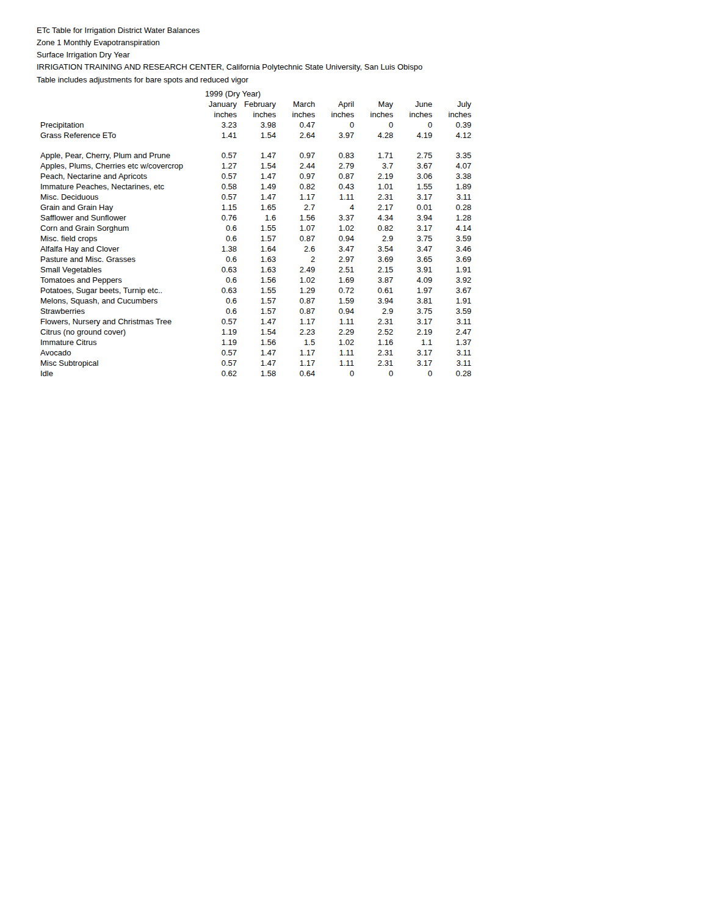ETc Table for Irrigation District Water Balances
Zone 1 Monthly Evapotranspiration
Surface Irrigation Dry Year
IRRIGATION TRAINING AND RESEARCH CENTER, California Polytechnic State University, San Luis Obispo
Table includes adjustments for bare spots and reduced vigor
| | 1999 (Dry Year) |
| | January | February | March | April | May | June | July |
| | inches | inches | inches | inches | inches | inches | inches |
| Precipitation | 3.23 | 3.98 | 0.47 | 0 | 0 | 0 | 0.39 |
| Grass Reference ETo | 1.41 | 1.54 | 2.64 | 3.97 | 4.28 | 4.19 | 4.12 |
| Apple, Pear, Cherry, Plum and Prune | 0.57 | 1.47 | 0.97 | 0.83 | 1.71 | 2.75 | 3.35 |
| Apples, Plums, Cherries etc w/covercrop | 1.27 | 1.54 | 2.44 | 2.79 | 3.7 | 3.67 | 4.07 |
| Peach, Nectarine and Apricots | 0.57 | 1.47 | 0.97 | 0.87 | 2.19 | 3.06 | 3.38 |
| Immature Peaches, Nectarines, etc | 0.58 | 1.49 | 0.82 | 0.43 | 1.01 | 1.55 | 1.89 |
| Misc. Deciduous | 0.57 | 1.47 | 1.17 | 1.11 | 2.31 | 3.17 | 3.11 |
| Grain and Grain Hay | 1.15 | 1.65 | 2.7 | 4 | 2.17 | 0.01 | 0.28 |
| Safflower and Sunflower | 0.76 | 1.6 | 1.56 | 3.37 | 4.34 | 3.94 | 1.28 |
| Corn and Grain Sorghum | 0.6 | 1.55 | 1.07 | 1.02 | 0.82 | 3.17 | 4.14 |
| Misc. field crops | 0.6 | 1.57 | 0.87 | 0.94 | 2.9 | 3.75 | 3.59 |
| Alfalfa Hay and Clover | 1.38 | 1.64 | 2.6 | 3.47 | 3.54 | 3.47 | 3.46 |
| Pasture and Misc. Grasses | 0.6 | 1.63 | 2 | 2.97 | 3.69 | 3.65 | 3.69 |
| Small Vegetables | 0.63 | 1.63 | 2.49 | 2.51 | 2.15 | 3.91 | 1.91 |
| Tomatoes and Peppers | 0.6 | 1.56 | 1.02 | 1.69 | 3.87 | 4.09 | 3.92 |
| Potatoes, Sugar beets, Turnip etc.. | 0.63 | 1.55 | 1.29 | 0.72 | 0.61 | 1.97 | 3.67 |
| Melons, Squash, and Cucumbers | 0.6 | 1.57 | 0.87 | 1.59 | 3.94 | 3.81 | 1.91 |
| Strawberries | 0.6 | 1.57 | 0.87 | 0.94 | 2.9 | 3.75 | 3.59 |
| Flowers, Nursery and Christmas Tree | 0.57 | 1.47 | 1.17 | 1.11 | 2.31 | 3.17 | 3.11 |
| Citrus (no ground cover) | 1.19 | 1.54 | 2.23 | 2.29 | 2.52 | 2.19 | 2.47 |
| Immature Citrus | 1.19 | 1.56 | 1.5 | 1.02 | 1.16 | 1.1 | 1.37 |
| Avocado | 0.57 | 1.47 | 1.17 | 1.11 | 2.31 | 3.17 | 3.11 |
| Misc Subtropical | 0.57 | 1.47 | 1.17 | 1.11 | 2.31 | 3.17 | 3.11 |
| Idle | 0.62 | 1.58 | 0.64 | 0 | 0 | 0 | 0.28 |